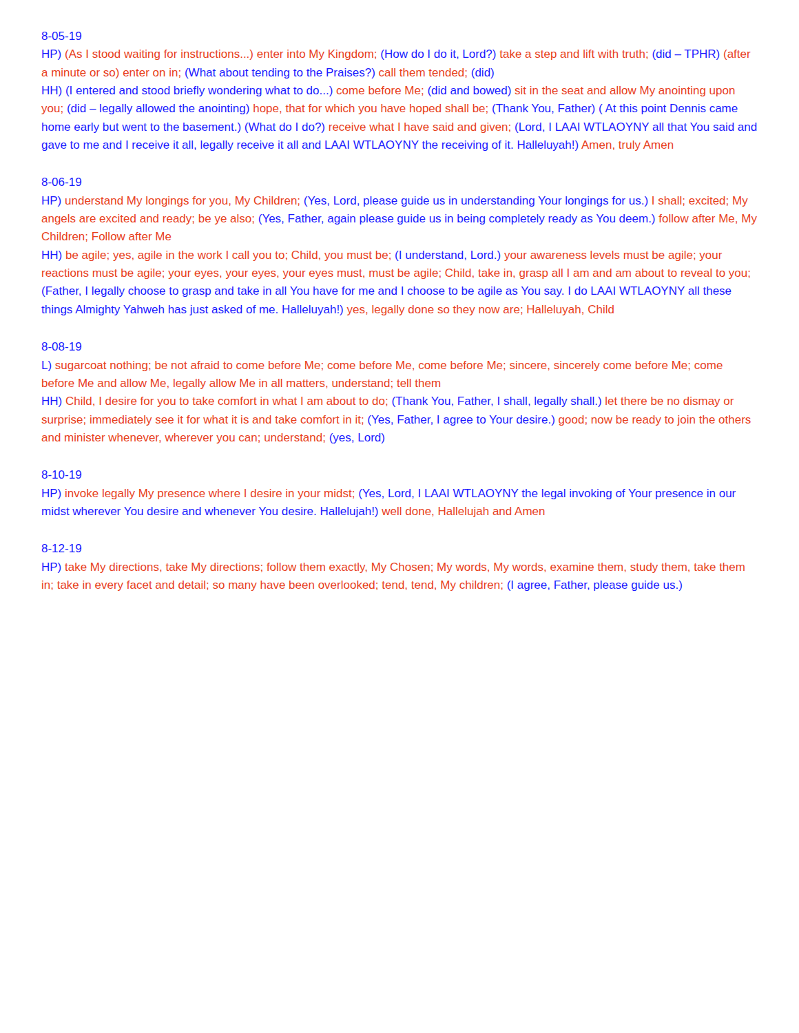8-05-19
HP) (As I stood waiting for instructions...) enter into My Kingdom; (How do I do it, Lord?) take a step and lift with truth; (did – TPHR) (after a minute or so) enter on in; (What about tending to the Praises?) call them tended; (did)
HH) (I entered and stood briefly wondering what to do...) come before Me; (did and bowed) sit in the seat and allow My anointing upon you; (did – legally allowed the anointing) hope, that for which you have hoped shall be; (Thank You, Father) ( At this point Dennis came home early but went to the basement.) (What do I do?) receive what I have said and given; (Lord, I LAAI WTLAOYNY all that You said and gave to me and I receive it all, legally receive it all and LAAI WTLAOYNY the receiving of it. Halleluyah!) Amen, truly Amen
8-06-19
HP) understand My longings for you, My Children; (Yes, Lord, please guide us in understanding Your longings for us.) I shall; excited; My angels are excited and ready; be ye also; (Yes, Father, again please guide us in being completely ready as You deem.) follow after Me, My Children; Follow after Me
HH) be agile; yes, agile in the work I call you to; Child, you must be; (I understand, Lord.) your awareness levels must be agile; your reactions must be agile; your eyes, your eyes, your eyes must, must be agile; Child, take in, grasp all I am and am about to reveal to you; (Father, I legally choose to grasp and take in all You have for me and I choose to be agile as You say. I do LAAI WTLAOYNY all these things Almighty Yahweh has just asked of me. Halleluyah!) yes, legally done so they now are; Halleluyah, Child
8-08-19
L) sugarcoat nothing; be not afraid to come before Me; come before Me, come before Me; sincere, sincerely come before Me; come before Me and allow Me, legally allow Me in all matters, understand; tell them
HH) Child, I desire for you to take comfort in what I am about to do; (Thank You, Father, I shall, legally shall.) let there be no dismay or surprise; immediately see it for what it is and take comfort in it; (Yes, Father, I agree to Your desire.) good; now be ready to join the others and minister whenever, wherever you can; understand; (yes, Lord)
8-10-19
HP) invoke legally My presence where I desire in your midst; (Yes, Lord, I LAAI WTLAOYNY the legal invoking of Your presence in our midst wherever You desire and whenever You desire. Hallelujah!) well done, Hallelujah and Amen
8-12-19
HP) take My directions, take My directions; follow them exactly, My Chosen; My words, My words, examine them, study them, take them in; take in every facet and detail; so many have been overlooked; tend, tend, My children; (I agree, Father, please guide us.)